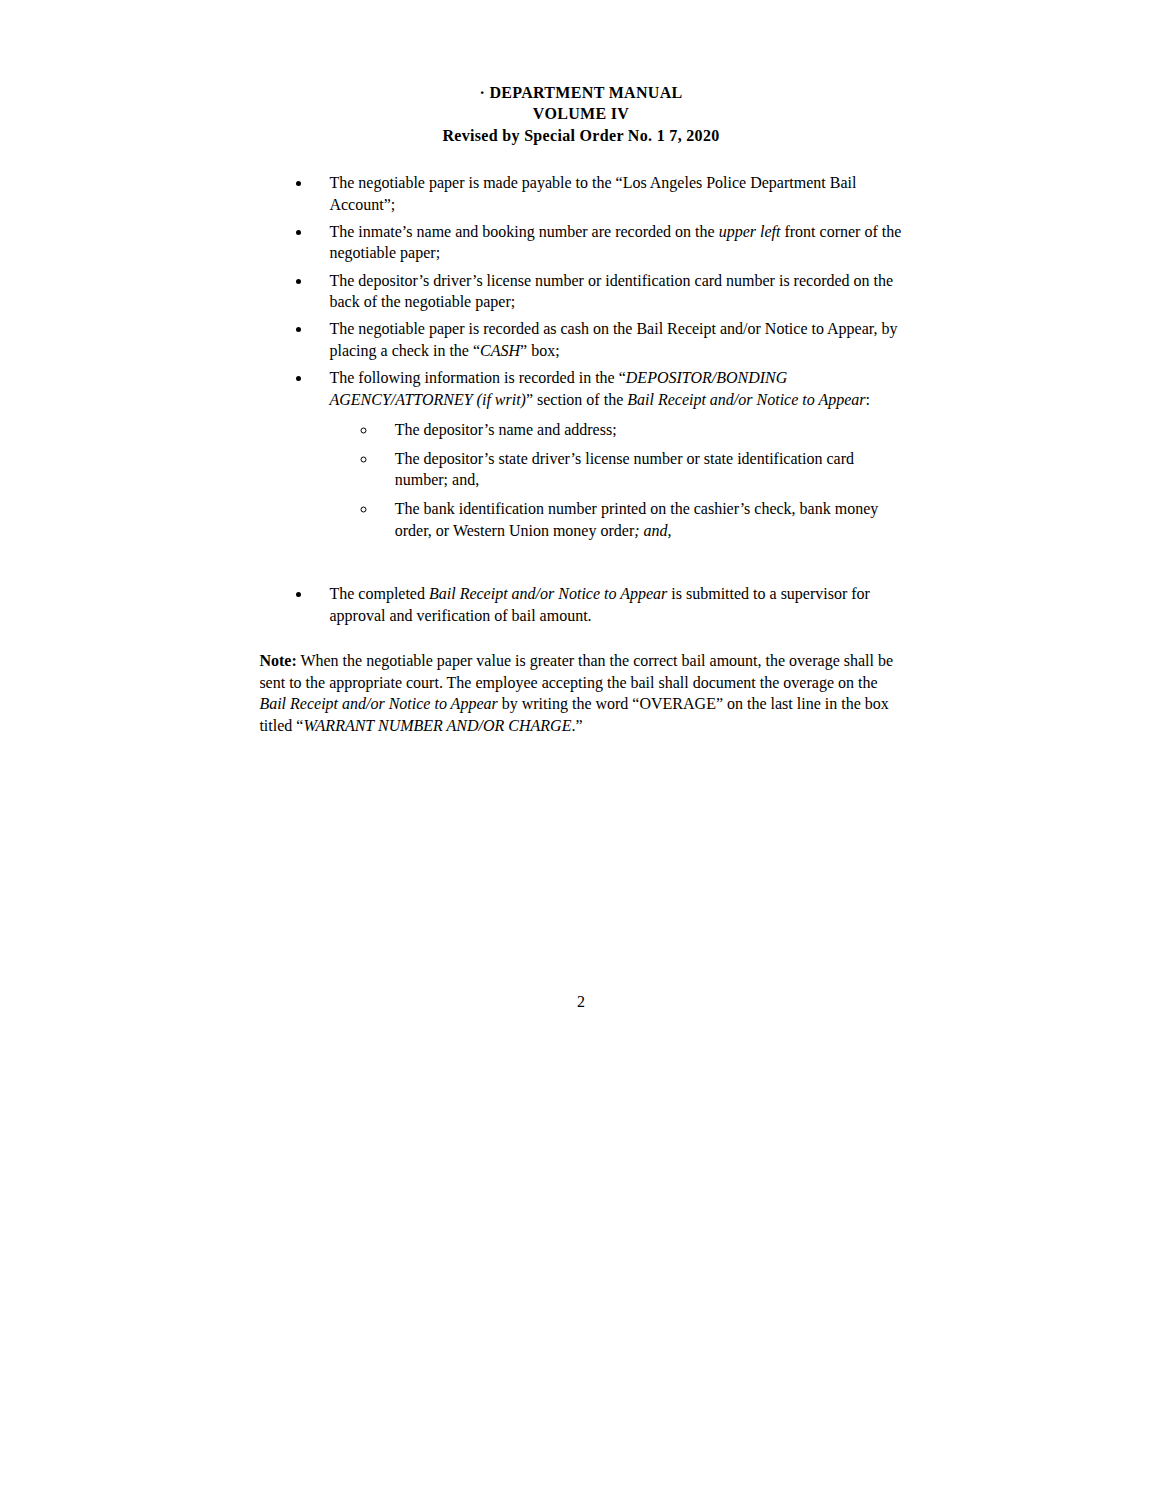· DEPARTMENT MANUAL VOLUME IV Revised by Special Order No. 1 7, 2020
The negotiable paper is made payable to the “Los Angeles Police Department Bail Account”;
The inmate’s name and booking number are recorded on the upper left front corner of the negotiable paper;
The depositor’s driver’s license number or identification card number is recorded on the back of the negotiable paper;
The negotiable paper is recorded as cash on the Bail Receipt and/or Notice to Appear, by placing a check in the “CASH” box;
The following information is recorded in the “DEPOSITOR/BONDING AGENCY/ATTORNEY (if writ)” section of the Bail Receipt and/or Notice to Appear:
The depositor’s name and address;
The depositor’s state driver’s license number or state identification card number; and,
The bank identification number printed on the cashier’s check, bank money order, or Western Union money order; and,
The completed Bail Receipt and/or Notice to Appear is submitted to a supervisor for approval and verification of bail amount.
Note: When the negotiable paper value is greater than the correct bail amount, the overage shall be sent to the appropriate court. The employee accepting the bail shall document the overage on the Bail Receipt and/or Notice to Appear by writing the word “OVERAGE” on the last line in the box titled “WARRANT NUMBER AND/OR CHARGE.”
2